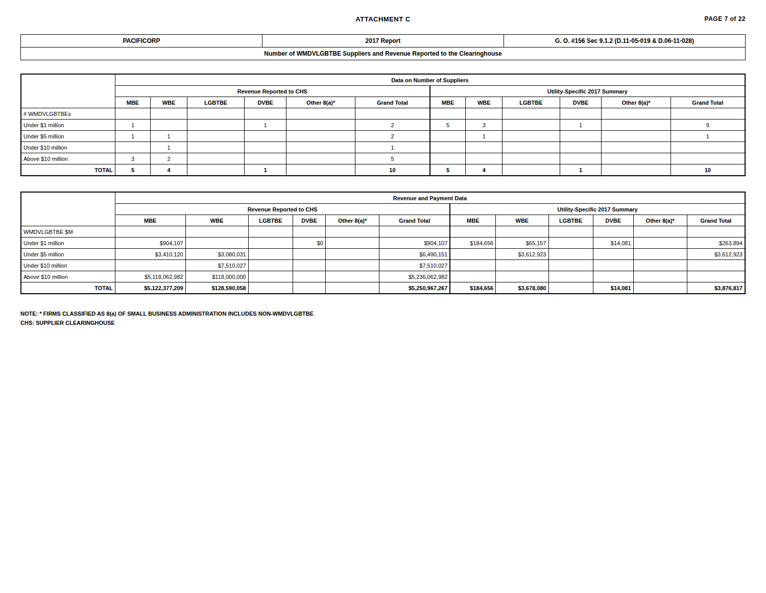ATTACHMENT C PAGE 7 of 22
| PACIFICORP | 2017 Report | G. O. #156 Sec 9.1.2 (D.11-05-019 & D.06-11-028) |
| Number of WMDVLGBTBE Suppliers and Revenue Reported to the Clearinghouse |
| | Data on Number of Suppliers |
| --- | --- |
| Revenue Reported to CHS | Utility-Specific 2017 Summary |
| MBE | WBE | LGBTBE | DVBE | Other 8(a)* | Grand Total | MBE | WBE | LGBTBE | DVBE | Other 8(a)* | Grand Total |
| # WMDVLGBTBEs | | | | | | | | | | | | |
| Under $1 million | 1 | | | 1 | | 2 | 5 | 3 | | 1 | | 9 |
| Under $5 million | 1 | 1 | | | | 2 | | 1 | | | | 1 |
| Under $10 million | | 1 | | | | 1 | | | | | | |
| Above $10 million | 3 | 2 | | | | 5 | | | | | | |
| TOTAL | 5 | 4 | | 1 | | 10 | 5 | 4 | | 1 | | 10 |
| | Revenue and Payment Data |
| --- | --- |
| Revenue Reported to CHS | Utility-Specific 2017 Summary |
| MBE | WBE | LGBTBE | DVBE | Other 8(a)* | Grand Total | MBE | WBE | LGBTBE | DVBE | Other 8(a)* | Grand Total |
| WMDVLGBTBE $M | | | | | | | | | | | | |
| Under $1 million | $904,107 | | | $0 | | $904,107 | $184,656 | $65,157 | | $14,081 | | $263,894 |
| Under $5 million | $3,410,120 | $3,080,031 | | | | $6,490,151 | | $3,612,923 | | | | $3,612,923 |
| Under $10 million | | $7,510,027 | | | | $7,510,027 | | | | | | |
| Above $10 million | $5,118,062,982 | $118,000,000 | | | | $5,236,062,982 | | | | | | |
| TOTAL | $5,122,377,209 | $128,590,058 | | | | $5,250,967,267 | $184,656 | $3,678,080 | | $14,081 | | $3,876,817 |
NOTE: * FIRMS CLASSIFIED AS 8(a) OF SMALL BUSINESS ADMINISTRATION INCLUDES NON-WMDVLGBTBE
CHS: SUPPLIER CLEARINGHOUSE